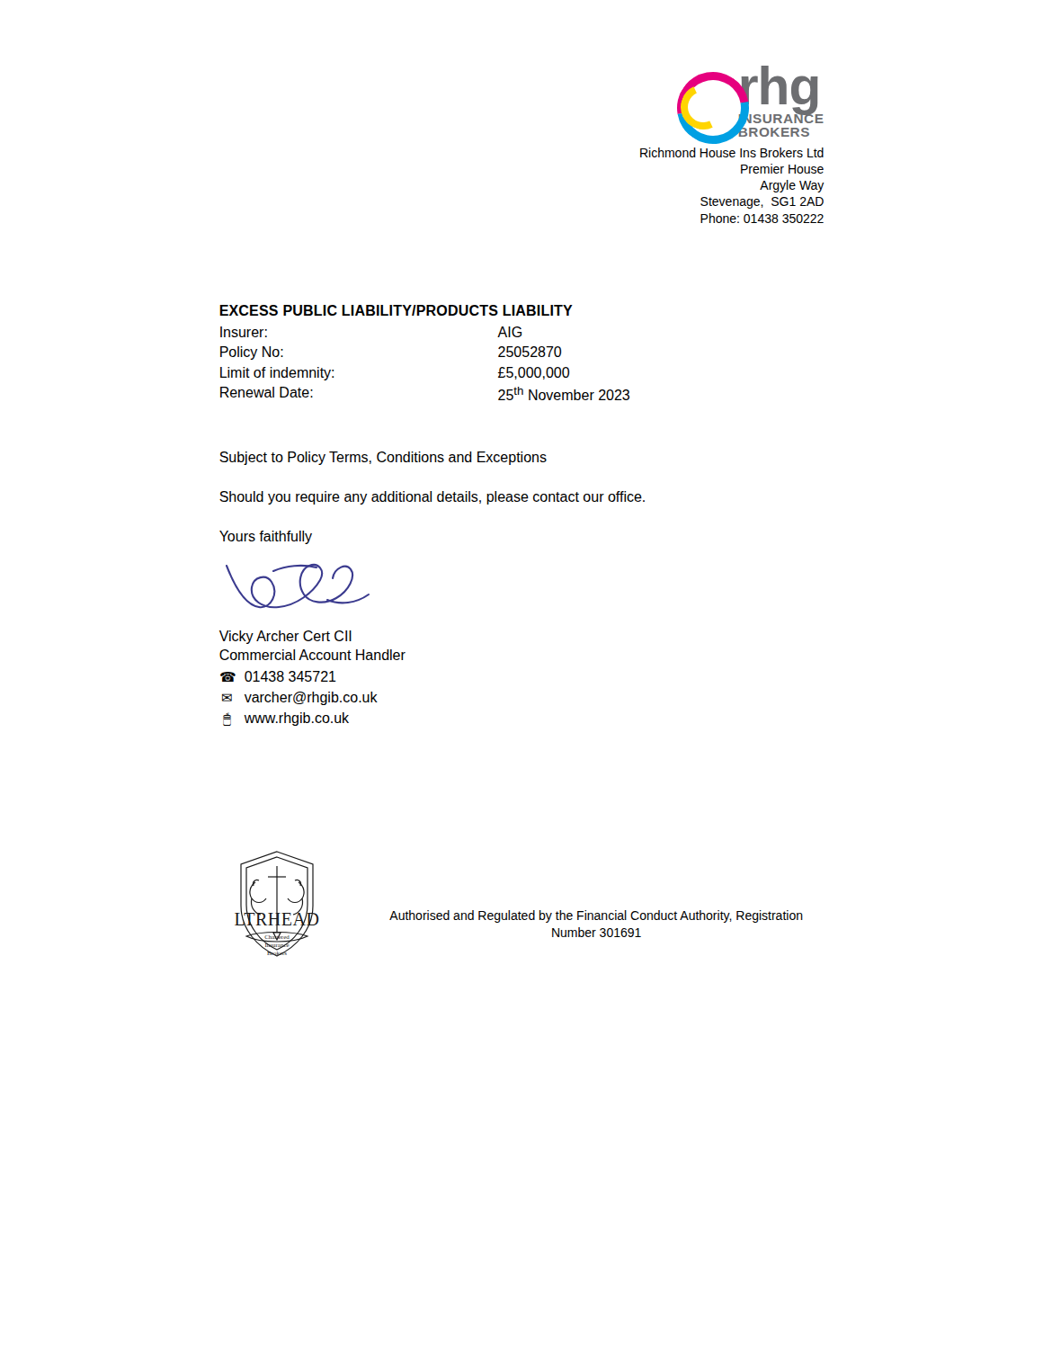rhg INSURANCE BROKERS
Richmond House Ins Brokers Ltd
Premier House
Argyle Way
Stevenage, SG1 2AD
Phone: 01438 350222
EXCESS PUBLIC LIABILITY/PRODUCTS LIABILITY
| Insurer: | AIG |
| Policy No: | 25052870 |
| Limit of indemnity: | £5,000,000 |
| Renewal Date: | 25 th November 2023 |
Subject to Policy Terms, Conditions and Exceptions
Should you require any additional details, please contact our office.
Yours faithfully
Vicky Archer Cert CII
Commercial Account Handler
☎01438 345721
✉varcher@rhgib.co.uk
🖱www.rhgib.co.uk
Chartered Insurance Brokers
LTRHEAD
Authorised and Regulated by the Financial Conduct Authority, Registration Number 301691